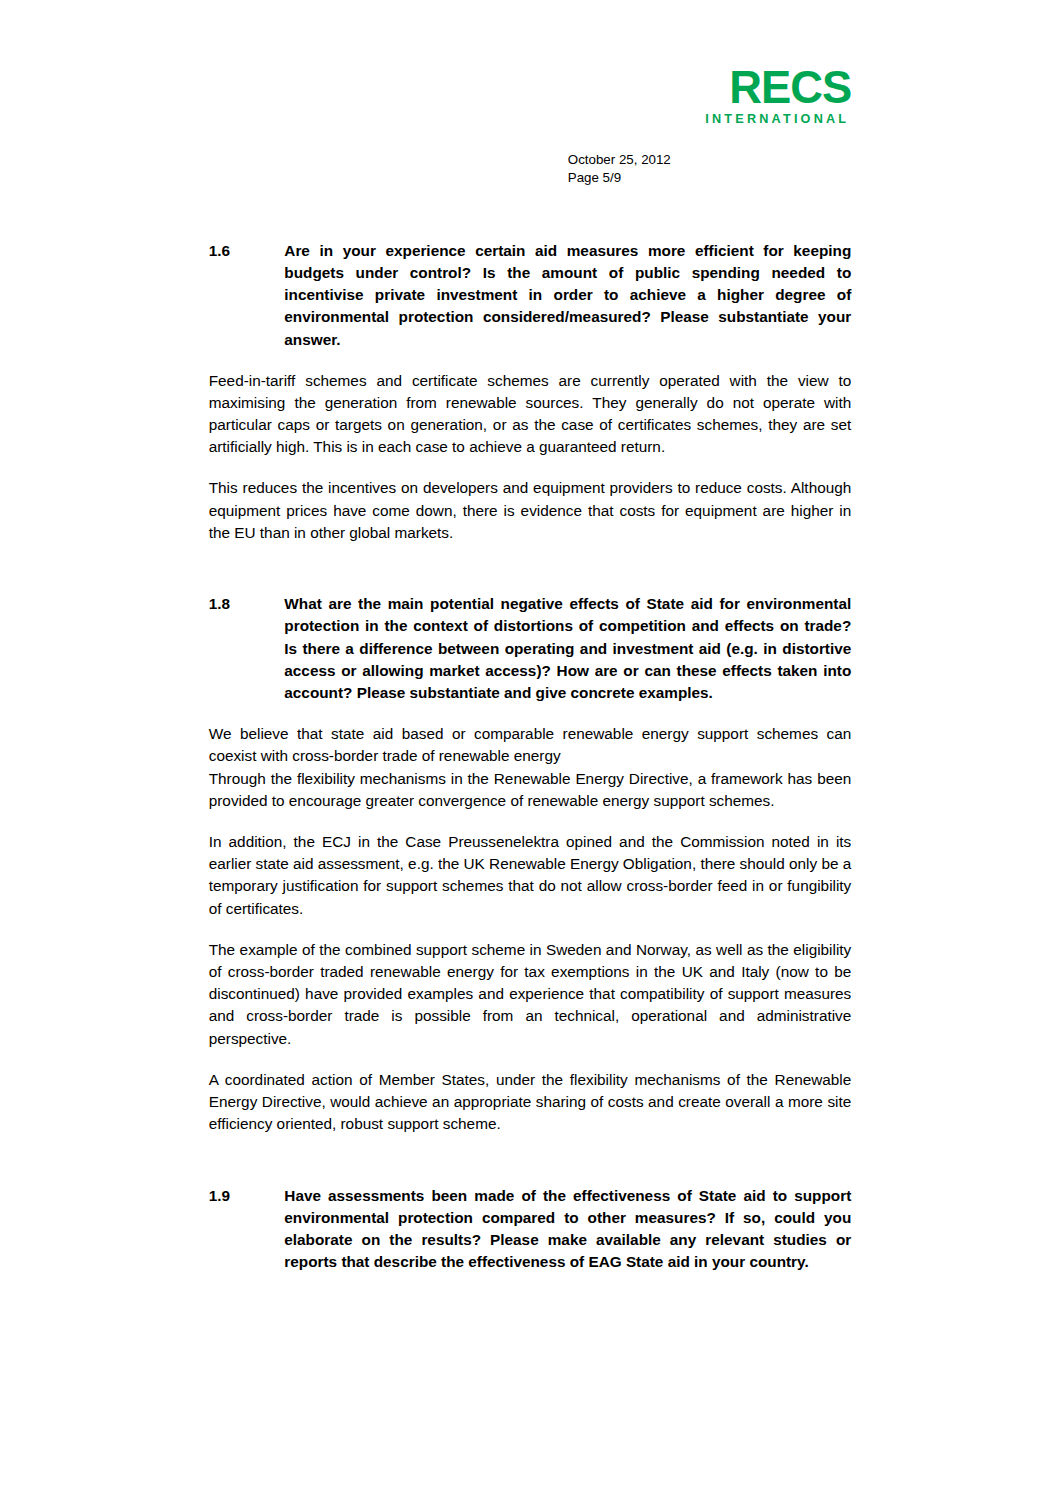RECS INTERNATIONAL
October 25, 2012
Page 5/9
1.6
Are in your experience certain aid measures more efficient for keeping budgets under control? Is the amount of public spending needed to incentivise private investment in order to achieve a higher degree of environmental protection considered/measured? Please substantiate your answer.
Feed-in-tariff schemes and certificate schemes are currently operated with the view to maximising the generation from renewable sources. They generally do not operate with particular caps or targets on generation, or as the case of certificates schemes, they are set artificially high. This is in each case to achieve a guaranteed return.
This reduces the incentives on developers and equipment providers to reduce costs. Although equipment prices have come down, there is evidence that costs for equipment are higher in the EU than in other global markets.
1.8
What are the main potential negative effects of State aid for environmental protection in the context of distortions of competition and effects on trade? Is there a difference between operating and investment aid (e.g. in distortive access or allowing market access)? How are or can these effects taken into account? Please substantiate and give concrete examples.
We believe that state aid based or comparable renewable energy support schemes can coexist with cross-border trade of renewable energy
Through the flexibility mechanisms in the Renewable Energy Directive, a framework has been provided to encourage greater convergence of renewable energy support schemes.
In addition, the ECJ in the Case Preussenelektra opined and the Commission noted in its earlier state aid assessment, e.g. the UK Renewable Energy Obligation, there should only be a temporary justification for support schemes that do not allow cross-border feed in or fungibility of certificates.
The example of the combined support scheme in Sweden and Norway, as well as the eligibility of cross-border traded renewable energy for tax exemptions in the UK and Italy (now to be discontinued) have provided examples and experience that compatibility of support measures and cross-border trade is possible from an technical, operational and administrative perspective.
A coordinated action of Member States, under the flexibility mechanisms of the Renewable Energy Directive, would achieve an appropriate sharing of costs and create overall a more site efficiency oriented, robust support scheme.
1.9
Have assessments been made of the effectiveness of State aid to support environmental protection compared to other measures? If so, could you elaborate on the results? Please make available any relevant studies or reports that describe the effectiveness of EAG State aid in your country.